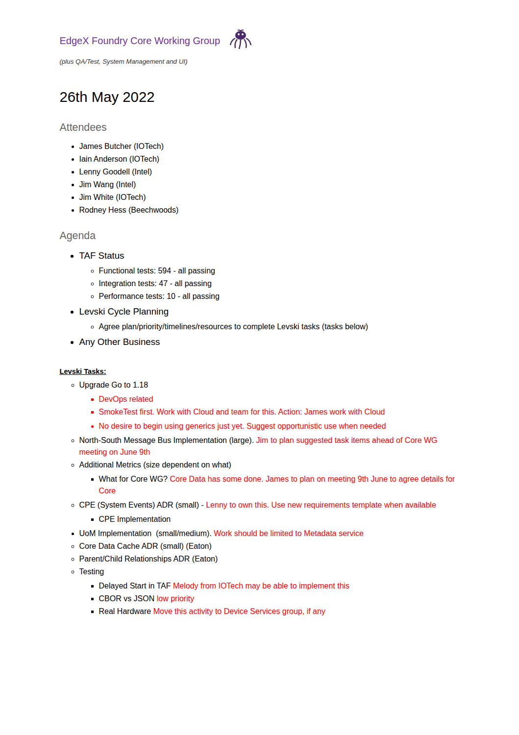EdgeX Foundry Core Working Group
(plus QA/Test, System Management and UI)
26th May 2022
Attendees
James Butcher (IOTech)
Iain Anderson (IOTech)
Lenny Goodell (Intel)
Jim Wang (Intel)
Jim White (IOTech)
Rodney Hess (Beechwoods)
Agenda
TAF Status
Functional tests: 594 - all passing
Integration tests: 47 - all passing
Performance tests: 10 - all passing
Levski Cycle Planning
Agree plan/priority/timelines/resources to complete Levski tasks (tasks below)
Any Other Business
Levski Tasks:
Upgrade Go to 1.18
DevOps related
SmokeTest first. Work with Cloud and team for this. Action: James work with Cloud
No desire to begin using generics just yet. Suggest opportunistic use when needed
North-South Message Bus Implementation (large). Jim to plan suggested task items ahead of Core WG meeting on June 9th
Additional Metrics (size dependent on what)
What for Core WG? Core Data has some done. James to plan on meeting 9th June to agree details for Core
CPE (System Events) ADR (small) - Lenny to own this. Use new requirements template when available
CPE Implementation
UoM Implementation (small/medium). Work should be limited to Metadata service
Core Data Cache ADR (small) (Eaton)
Parent/Child Relationships ADR (Eaton)
Testing
Delayed Start in TAF Melody from IOTech may be able to implement this
CBOR vs JSON low priority
Real Hardware Move this activity to Device Services group, if any